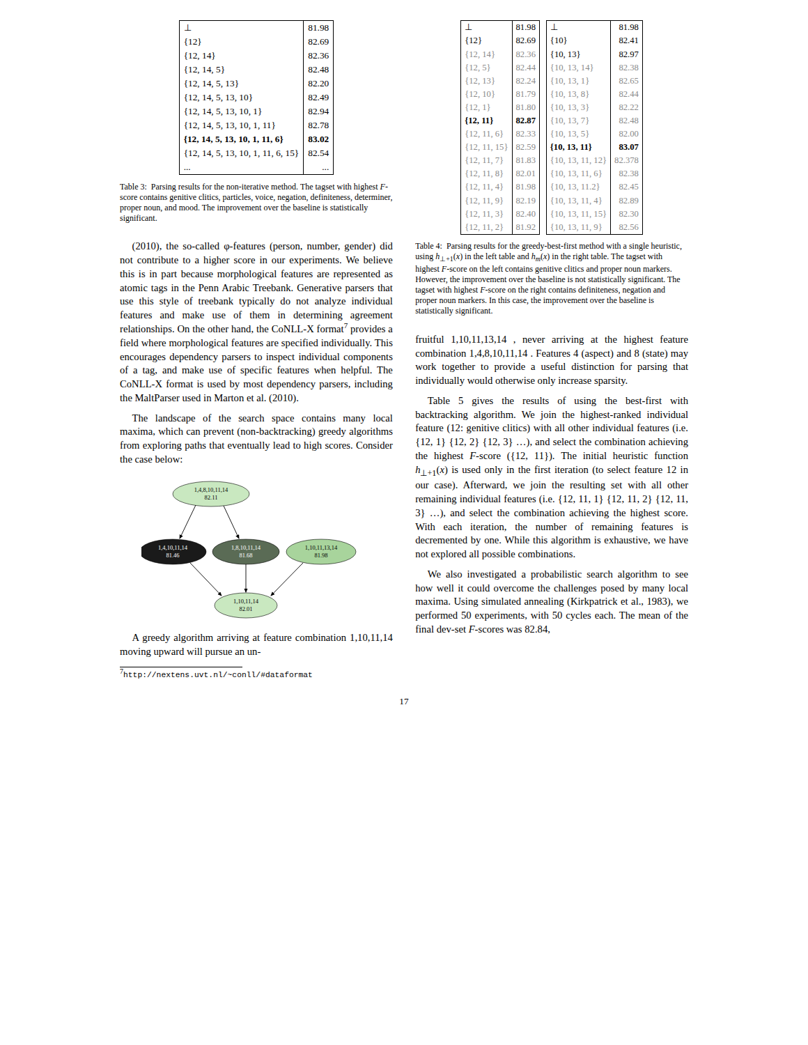| ⊥ | 81.98 |
| {12} | 82.69 |
| {12, 14} | 82.36 |
| {12, 14, 5} | 82.48 |
| {12, 14, 5, 13} | 82.20 |
| {12, 14, 5, 13, 10} | 82.49 |
| {12, 14, 5, 13, 10, 1} | 82.94 |
| {12, 14, 5, 13, 10, 1, 11} | 82.78 |
| {12, 14, 5, 13, 10, 1, 11, 6} | 83.02 |
| {12, 14, 5, 13, 10, 1, 11, 6, 15} | 82.54 |
| ... | ... |
Table 3: Parsing results for the non-iterative method. The tagset with highest F-score contains genitive clitics, particles, voice, negation, definiteness, determiner, proper noun, and mood. The improvement over the baseline is statistically significant.
(2010), the so-called φ-features (person, number, gender) did not contribute to a higher score in our experiments. We believe this is in part because morphological features are represented as atomic tags in the Penn Arabic Treebank. Generative parsers that use this style of treebank typically do not analyze individual features and make use of them in determining agreement relationships. On the other hand, the CoNLL-X format7 provides a field where morphological features are specified individually. This encourages dependency parsers to inspect individual components of a tag, and make use of specific features when helpful. The CoNLL-X format is used by most dependency parsers, including the MaltParser used in Marton et al. (2010).
The landscape of the search space contains many local maxima, which can prevent (non-backtracking) greedy algorithms from exploring paths that eventually lead to high scores. Consider the case below:
1,4,8,10,11,14 82.11 1,4,10,11,14 81.46 1,8,10,11,14 81.68 1,10,11,13,14 81.98 1,10,11,14 82.01
A greedy algorithm arriving at feature combination 1,10,11,14 moving upward will pursue an un-
7http://nextens.uvt.nl/~conll/#dataformat
| ⊥ | 81.98 |
| {12} | 82.69 |
| {12, 14} | 82.36 |
| {12, 5} | 82.44 |
| {12, 13} | 82.24 |
| {12, 10} | 81.79 |
| {12, 1} | 81.80 |
| {12, 11} | 82.87 |
| {12, 11, 6} | 82.33 |
| {12, 11, 15} | 82.59 |
| {12, 11, 7} | 81.83 |
| {12, 11, 8} | 82.01 |
| {12, 11, 4} | 81.98 |
| {12, 11, 9} | 82.19 |
| {12, 11, 3} | 82.40 |
| {12, 11, 2} | 81.92 |
| ⊥ | 81.98 |
| {10} | 82.41 |
| {10, 13} | 82.97 |
| {10, 13, 14} | 82.38 |
| {10, 13, 1} | 82.65 |
| {10, 13, 8} | 82.44 |
| {10, 13, 3} | 82.22 |
| {10, 13, 7} | 82.48 |
| {10, 13, 5} | 82.00 |
| {10, 13, 11} | 83.07 |
| {10, 13, 11, 12} | 82.378 |
| {10, 13, 11, 6} | 82.38 |
| {10, 13, 11.2} | 82.45 |
| {10, 13, 11, 4} | 82.89 |
| {10, 13, 11, 15} | 82.30 |
| {10, 13, 11, 9} | 82.56 |
Table 4: Parsing results for the greedy-best-first method with a single heuristic, using h⊥+1(x) in the left table and hm(x) in the right table. The tagset with highest F-score on the left contains genitive clitics and proper noun markers. However, the improvement over the baseline is not statistically significant. The tagset with highest F-score on the right contains definiteness, negation and proper noun markers. In this case, the improvement over the baseline is statistically significant.
fruitful 1,10,11,13,14 , never arriving at the highest feature combination 1,4,8,10,11,14 . Features 4 (aspect) and 8 (state) may work together to provide a useful distinction for parsing that individually would otherwise only increase sparsity.
Table 5 gives the results of using the best-first with backtracking algorithm. We join the highest-ranked individual feature (12: genitive clitics) with all other individual features (i.e. {12, 1} {12, 2} {12, 3} …), and select the combination achieving the highest F-score ({12, 11}). The initial heuristic function h⊥+1(x) is used only in the first iteration (to select feature 12 in our case). Afterward, we join the resulting set with all other remaining individual features (i.e. {12, 11, 1} {12, 11, 2} {12, 11, 3} …), and select the combination achieving the highest score. With each iteration, the number of remaining features is decremented by one. While this algorithm is exhaustive, we have not explored all possible combinations.
We also investigated a probabilistic search algorithm to see how well it could overcome the challenges posed by many local maxima. Using simulated annealing (Kirkpatrick et al., 1983), we performed 50 experiments, with 50 cycles each. The mean of the final dev-set F-scores was 82.84,
17